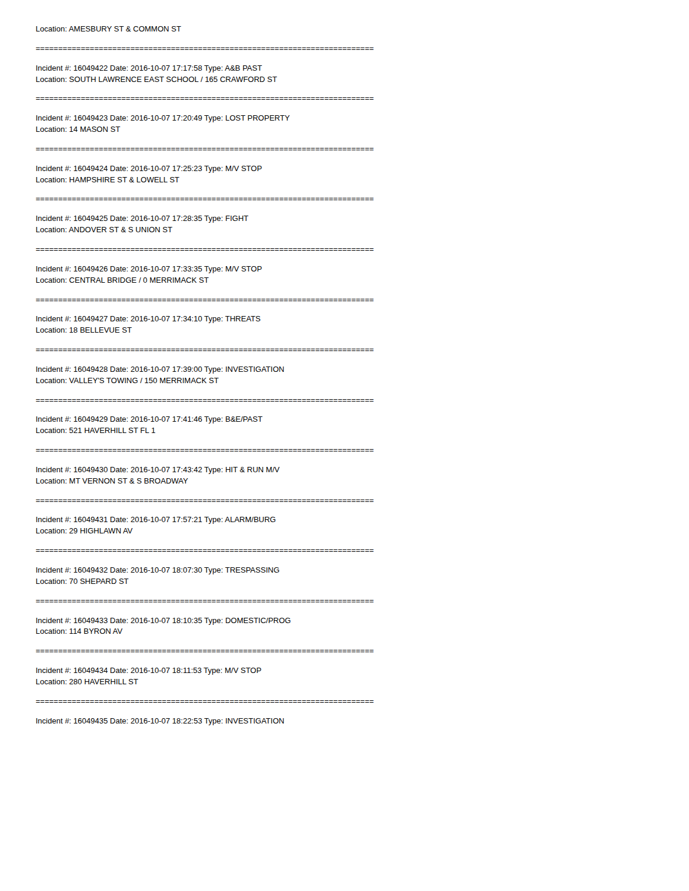Location: AMESBURY ST & COMMON ST
===========================================================================
Incident #: 16049422 Date: 2016-10-07 17:17:58 Type: A&B PAST
Location: SOUTH LAWRENCE EAST SCHOOL / 165 CRAWFORD ST
===========================================================================
Incident #: 16049423 Date: 2016-10-07 17:20:49 Type: LOST PROPERTY
Location: 14 MASON ST
===========================================================================
Incident #: 16049424 Date: 2016-10-07 17:25:23 Type: M/V STOP
Location: HAMPSHIRE ST & LOWELL ST
===========================================================================
Incident #: 16049425 Date: 2016-10-07 17:28:35 Type: FIGHT
Location: ANDOVER ST & S UNION ST
===========================================================================
Incident #: 16049426 Date: 2016-10-07 17:33:35 Type: M/V STOP
Location: CENTRAL BRIDGE / 0 MERRIMACK ST
===========================================================================
Incident #: 16049427 Date: 2016-10-07 17:34:10 Type: THREATS
Location: 18 BELLEVUE ST
===========================================================================
Incident #: 16049428 Date: 2016-10-07 17:39:00 Type: INVESTIGATION
Location: VALLEY'S TOWING / 150 MERRIMACK ST
===========================================================================
Incident #: 16049429 Date: 2016-10-07 17:41:46 Type: B&E/PAST
Location: 521 HAVERHILL ST FL 1
===========================================================================
Incident #: 16049430 Date: 2016-10-07 17:43:42 Type: HIT & RUN M/V
Location: MT VERNON ST & S BROADWAY
===========================================================================
Incident #: 16049431 Date: 2016-10-07 17:57:21 Type: ALARM/BURG
Location: 29 HIGHLAWN AV
===========================================================================
Incident #: 16049432 Date: 2016-10-07 18:07:30 Type: TRESPASSING
Location: 70 SHEPARD ST
===========================================================================
Incident #: 16049433 Date: 2016-10-07 18:10:35 Type: DOMESTIC/PROG
Location: 114 BYRON AV
===========================================================================
Incident #: 16049434 Date: 2016-10-07 18:11:53 Type: M/V STOP
Location: 280 HAVERHILL ST
===========================================================================
Incident #: 16049435 Date: 2016-10-07 18:22:53 Type: INVESTIGATION